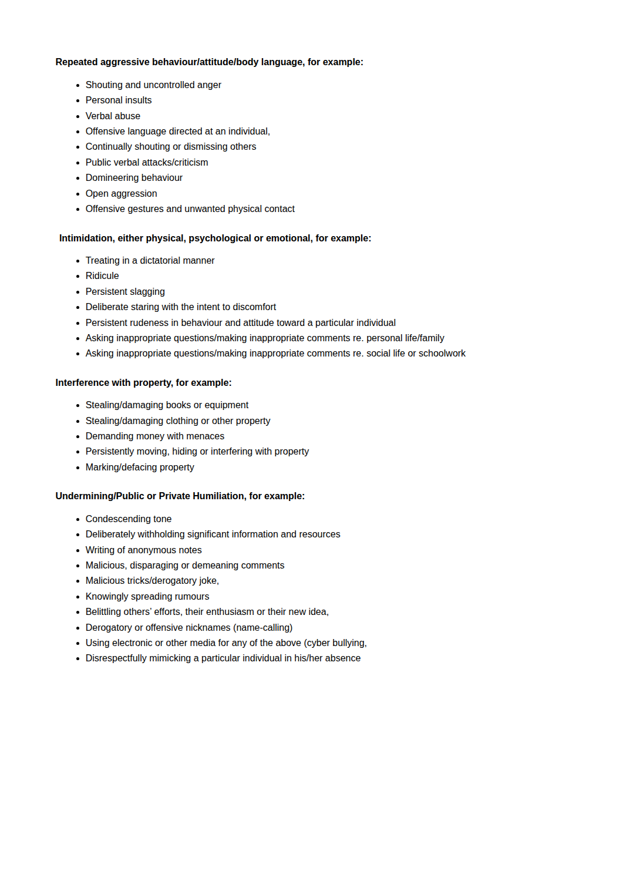Repeated aggressive behaviour/attitude/body language, for example:
Shouting and uncontrolled anger
Personal insults
Verbal abuse
Offensive language directed at an individual,
Continually shouting or dismissing others
Public verbal attacks/criticism
Domineering behaviour
Open aggression
Offensive gestures and unwanted physical contact
Intimidation, either physical, psychological or emotional, for example:
Treating in a dictatorial manner
Ridicule
Persistent slagging
Deliberate staring with the intent to discomfort
Persistent rudeness in behaviour and attitude toward a particular individual
Asking inappropriate questions/making inappropriate comments re. personal life/family
Asking inappropriate questions/making inappropriate comments re. social life or schoolwork
Interference with property, for example:
Stealing/damaging books or equipment
Stealing/damaging clothing or other property
Demanding money with menaces
Persistently moving, hiding or interfering with property
Marking/defacing property
Undermining/Public or Private Humiliation, for example:
Condescending tone
Deliberately withholding significant information and resources
Writing of anonymous notes
Malicious, disparaging or demeaning comments
Malicious tricks/derogatory joke,
Knowingly spreading rumours
Belittling others’ efforts, their enthusiasm or their new idea,
Derogatory or offensive nicknames (name-calling)
Using electronic or other media for any of the above (cyber bullying,
Disrespectfully mimicking a particular individual in his/her absence